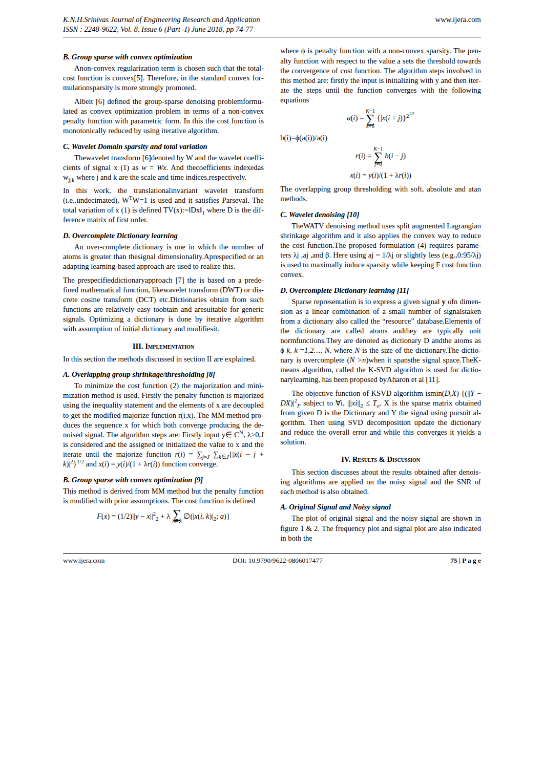K.N.H.Srinivas Journal of Engineering Research and Application www.ijera.com ISSN : 2248-9622, Vol. 8, Issue 6 (Part -I) June 2018, pp 74-77
B. Group sparse with convex optimization
Anon-convex regularization term is chosen such that the totalcost function is convex[5]. Therefore, in the standard convex formulationsparsity is more strongly promoted.
Albeit [6] defined the group-sparse denoising problemformulated as convex optimization problem in terms of a non-convex penalty function with parametric form. In this the cost function is monotonically reduced by using iterative algorithm.
C. Wavelet Domain sparsity and total variation
Thewavelet transform [6]denoted by W and the wavelet coefficients of signal x (1) as w = Wx. And thecoefficients indexedas wj;k where j and k are the scale and time indices,respectively.
In this work, the translationalinvariant wavelet transform (i.e.,undecimated), WTW=1 is used and it satisfies Parseval. The total variation of x (1) is defined TV(x):=‖Dx‖1 where D is the difference matrix of first order.
D. Overcomplete Dictionary learning
An over-complete dictionary is one in which the number of atoms is greater than thesignal dimensionality.Aprespecified or an adapting learning-based approach are used to realize this.
The prespecifieddictionaryapproach [7] the is based on a predefined mathematical function, likewavelet transform (DWT) or discrete cosine transform (DCT) etc.Dictionaries obtain from such functions are relatively easy toobtain and aresuitable for generic signals. Optimizing a dictionary is done by iterative algorithm with assumption of initial dictionary and modifiesit.
III. Implementation
In this section the methods discussed in section II are explained.
A. Overlapping group shrinkage/thresholding [8]
To minimize the cost function (2) the majorization and minimization method is used. Firstly the penalty function is majorized using the inequality statement and the elements of x are decoupled to get the modified majorize function r(i,x). The MM method produces the sequence x for which both converge producing the denoised signal. The algorithm steps are: Firstly input y∈ CN, λ>0,J is considered and the assigned or initialized the value to x and the iterate until the majorize function r(i) = ∑j=J ∑k∈J{|x(i − j + k)|2}1/2 and x(i) = y(i)/(1 + λr(i)) function converge.
B. Group sparse with convex optimization [9]
This method is derived from MM method but the penalty function is modified with prior assumptions. The cost function is defined
F(x) = (1/2)||y − x||22 + λ ∑i∈Z ∅(|x(i, k)|2; a)}
where ϕ is penalty function with a non-convex sparsity. The penalty function with respect to the value a sets the threshold towards the convergence of cost function. The algorithm steps involved in this method are: firstly the input is initializing with y and then iterate the steps until the function converges with the following equations
a(i) = K−1∑k=0 {|x(i + j)}21/2
b(i)=ϕ(a(i))/a(i)
r(i) = K−1∑j=0 b(i − j)
x(i) = y(i)/(1 + λr(i))
The overlapping group thresholding with soft, absolute and atan methods.
C. Wavelet denoising [10]
TheWATV denoising method uses split augmented Lagrangian shrinkage algorithm and it also applies the convex way to reduce the cost function.The proposed formulation (4) requires parameters λj ,aj ,and β. Here using aj = 1/λj or slightly less (e.g.,0:95/λj) is used to maximally induce sparsity while keeping F cost function convex.
D. Overcomplete Dictionary learning [11]
Sparse representation is to express a given signal y ofn dimension as a linear combination of a small number of signalstaken from a dictionary also called the “resource” database.Elements of the dictionary are called atoms andthey are typically unit normfunctions.They are denoted as dictionary D andthe atoms as ϕ k, k =1,2…, N, where N is the size of the dictionary.The dictionary is overcomplete (N >n)when it spansthe signal space.TheK-means algorithm, called the K-SVD algorithm is used for dictionarylearning, has been proposed byAharon et al [11].
The objective function of KSVD algorithm ismin(D,X) {(||Y − DX)|2F subject to ∀i, |||xi||2 ≤ To. X is the sparse matrix obtained from given D is the Dictionary and Y the signal using pursuit algorithm. Then using SVD decomposition update the dictionary and reduce the overall error and while this converges it yields a solution.
IV. Results & Discussion
This section discusses about the results obtained after denoising algorithms are applied on the noisy signal and the SNR of each method is also obtained.
A. Original Signal and Noisy signal
The plot of original signal and the noisy signal are shown in figure 1 & 2. The frequency plot and signal plot are also indicated in both the
www.ijera.com 75 | P a g e
DOI: 10.9790/9622-0806017477